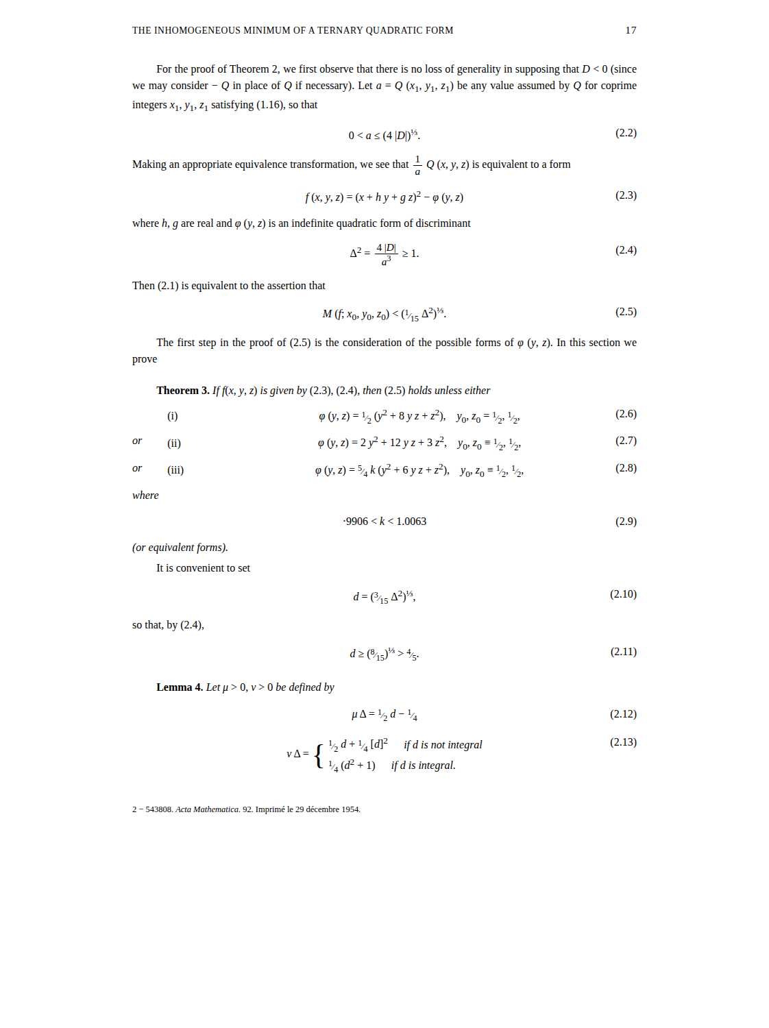THE INHOMOGENEOUS MINIMUM OF A TERNARY QUADRATIC FORM 17
For the proof of Theorem 2, we first observe that there is no loss of generality in supposing that D < 0 (since we may consider − Q in place of Q if necessary). Let a = Q (x1, y1, z1) be any value assumed by Q for coprime integers x1, y1, z1 satisfying (1.16), so that
0 < a ≤ (4 |D|)⅓. (2.2)
Making an appropriate equivalence transformation, we see that 1 a Q (x, y, z) is equivalent to a form
f (x, y, z) = (x + h y + g z)2 − φ (y, z) (2.3)
where h, g are real and φ (y, z) is an indefinite quadratic form of discriminant
Δ2 = 4 |D|a3 ≥ 1. (2.4)
Then (2.1) is equivalent to the assertion that
M (f; x0, y0, z0) < (1⁄15 Δ2)⅓. (2.5)
The first step in the proof of (2.5) is the consideration of the possible forms of φ (y, z). In this section we prove
Theorem 3. If f(x, y, z) is given by (2.3), (2.4), then (2.5) holds unless either
(i) φ (y, z) = 1⁄2 (y2 + 8 y z + z2), y0, z0 = 1⁄2, 1⁄2, (2.6)
or (ii) φ (y, z) = 2 y2 + 12 y z + 3 z2, y0, z0 ≡ 1⁄2, 1⁄2, (2.7)
or (iii) φ (y, z) = 5⁄4 k (y2 + 6 y z + z2), y0, z0 ≡ 1⁄2, 1⁄2, (2.8)
where
·9906 < k < 1.0063 (2.9)
(or equivalent forms).
It is convenient to set
d = (3⁄15 Δ2)⅓, (2.10)
so that, by (2.4),
d ≥ (8⁄15)⅓ > 4⁄5. (2.11)
Lemma 4. Let μ > 0, ν > 0 be defined by
μ Δ = 1⁄2 d − 1⁄4 (2.12)
ν Δ = {1⁄2 d + 1⁄4 [d]2 if d is not integral 1⁄4 (d2 + 1) if d is integral. (2.13)
2 − 543808. Acta Mathematica. 92. Imprimé le 29 décembre 1954.